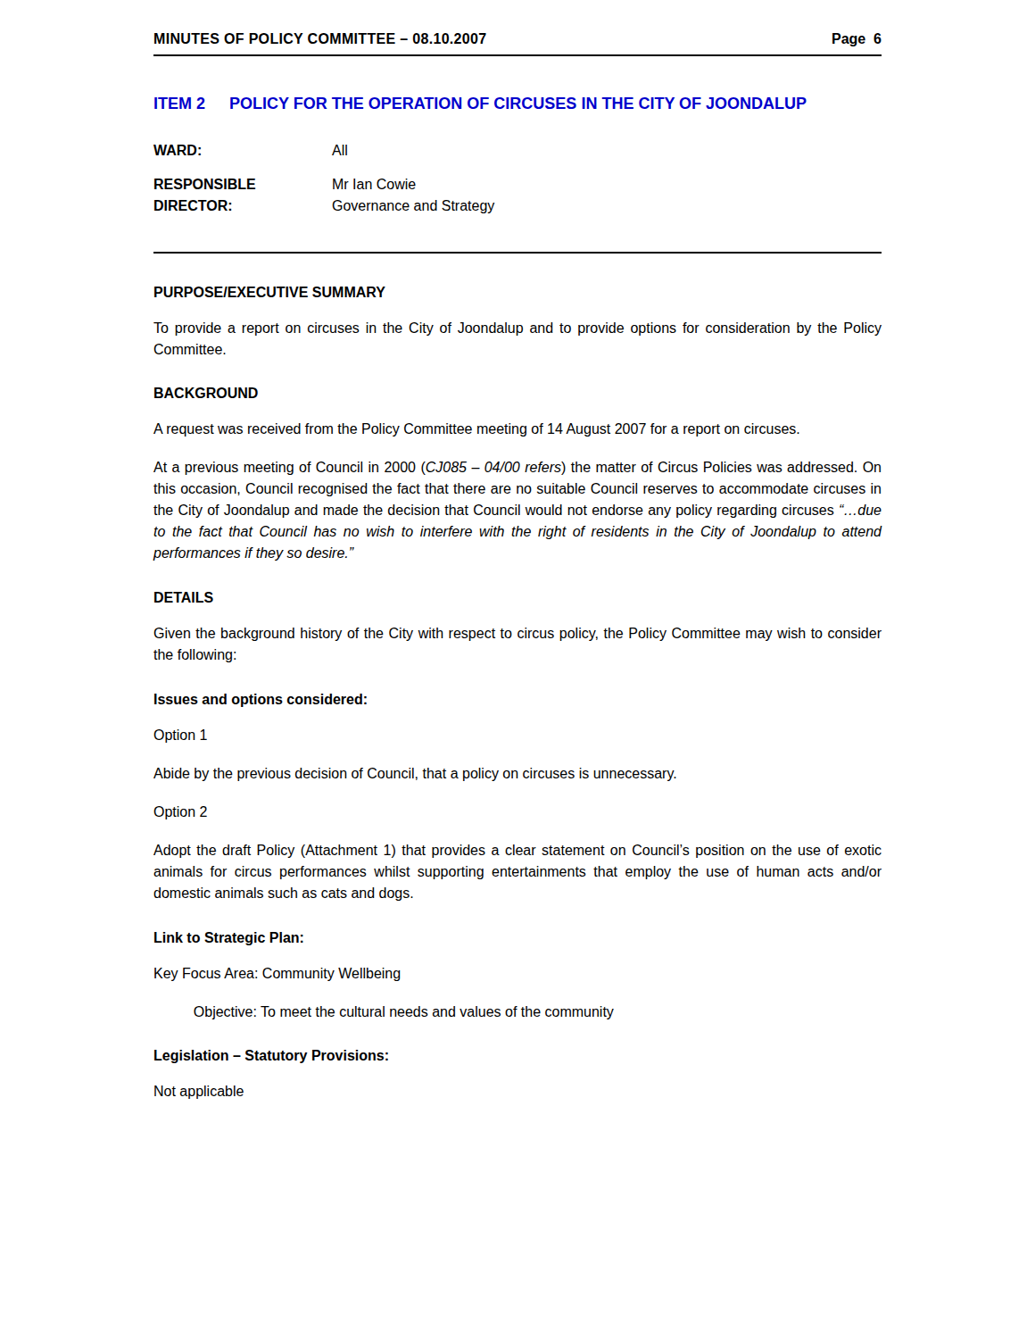MINUTES OF POLICY COMMITTEE – 08.10.2007 Page 6
ITEM 2 POLICY FOR THE OPERATION OF CIRCUSES IN THE CITY OF JOONDALUP
| WARD: | All |
| RESPONSIBLE DIRECTOR: | Mr Ian Cowie Governance and Strategy |
PURPOSE/EXECUTIVE SUMMARY
To provide a report on circuses in the City of Joondalup and to provide options for consideration by the Policy Committee.
BACKGROUND
A request was received from the Policy Committee meeting of 14 August 2007 for a report on circuses.
At a previous meeting of Council in 2000 (CJ085 – 04/00 refers) the matter of Circus Policies was addressed. On this occasion, Council recognised the fact that there are no suitable Council reserves to accommodate circuses in the City of Joondalup and made the decision that Council would not endorse any policy regarding circuses “…due to the fact that Council has no wish to interfere with the right of residents in the City of Joondalup to attend performances if they so desire.”
DETAILS
Given the background history of the City with respect to circus policy, the Policy Committee may wish to consider the following:
Issues and options considered:
Option 1
Abide by the previous decision of Council, that a policy on circuses is unnecessary.
Option 2
Adopt the draft Policy (Attachment 1) that provides a clear statement on Council’s position on the use of exotic animals for circus performances whilst supporting entertainments that employ the use of human acts and/or domestic animals such as cats and dogs.
Link to Strategic Plan:
Key Focus Area: Community Wellbeing
Objective: To meet the cultural needs and values of the community
Legislation – Statutory Provisions:
Not applicable